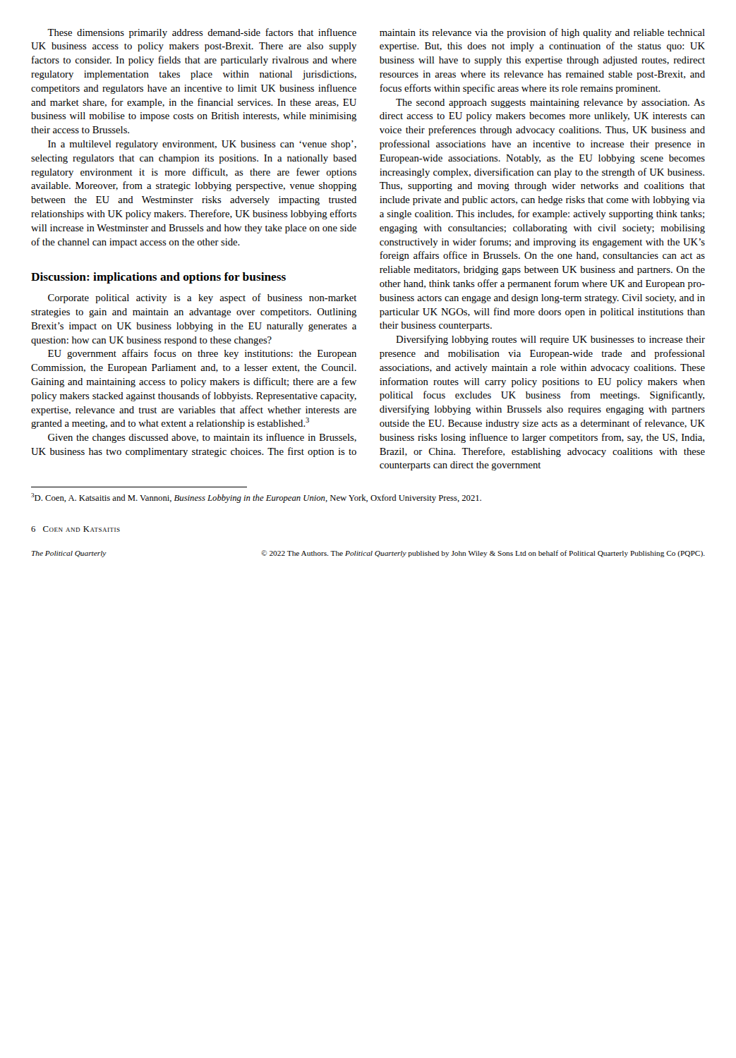These dimensions primarily address demand-side factors that influence UK business access to policy makers post-Brexit. There are also supply factors to consider. In policy fields that are particularly rivalrous and where regulatory implementation takes place within national jurisdictions, competitors and regulators have an incentive to limit UK business influence and market share, for example, in the financial services. In these areas, EU business will mobilise to impose costs on British interests, while minimising their access to Brussels.
In a multilevel regulatory environment, UK business can ‘venue shop’, selecting regulators that can champion its positions. In a nationally based regulatory environment it is more difficult, as there are fewer options available. Moreover, from a strategic lobbying perspective, venue shopping between the EU and Westminster risks adversely impacting trusted relationships with UK policy makers. Therefore, UK business lobbying efforts will increase in Westminster and Brussels and how they take place on one side of the channel can impact access on the other side.
Discussion: implications and options for business
Corporate political activity is a key aspect of business non-market strategies to gain and maintain an advantage over competitors. Outlining Brexit’s impact on UK business lobbying in the EU naturally generates a question: how can UK business respond to these changes?
EU government affairs focus on three key institutions: the European Commission, the European Parliament and, to a lesser extent, the Council. Gaining and maintaining access to policy makers is difficult; there are a few policy makers stacked against thousands of lobbyists. Representative capacity, expertise, relevance and trust are variables that affect whether interests are granted a meeting, and to what extent a relationship is established.3
Given the changes discussed above, to maintain its influence in Brussels, UK business has two complimentary strategic choices. The first option is to maintain its relevance via the provision of high quality and reliable technical expertise. But, this does not imply a continuation of the status quo: UK business will have to supply this expertise through adjusted routes, redirect resources in areas where its relevance has remained stable post-Brexit, and focus efforts within specific areas where its role remains prominent.
The second approach suggests maintaining relevance by association. As direct access to EU policy makers becomes more unlikely, UK interests can voice their preferences through advocacy coalitions. Thus, UK business and professional associations have an incentive to increase their presence in European-wide associations. Notably, as the EU lobbying scene becomes increasingly complex, diversification can play to the strength of UK business. Thus, supporting and moving through wider networks and coalitions that include private and public actors, can hedge risks that come with lobbying via a single coalition. This includes, for example: actively supporting think tanks; engaging with consultancies; collaborating with civil society; mobilising constructively in wider forums; and improving its engagement with the UK’s foreign affairs office in Brussels. On the one hand, consultancies can act as reliable meditators, bridging gaps between UK business and partners. On the other hand, think tanks offer a permanent forum where UK and European pro-business actors can engage and design long-term strategy. Civil society, and in particular UK NGOs, will find more doors open in political institutions than their business counterparts.
Diversifying lobbying routes will require UK businesses to increase their presence and mobilisation via European-wide trade and professional associations, and actively maintain a role within advocacy coalitions. These information routes will carry policy positions to EU policy makers when political focus excludes UK business from meetings. Significantly, diversifying lobbying within Brussels also requires engaging with partners outside the EU. Because industry size acts as a determinant of relevance, UK business risks losing influence to larger competitors from, say, the US, India, Brazil, or China. Therefore, establishing advocacy coalitions with these counterparts can direct the government
3D. Coen, A. Katsaitis and M. Vannoni, Business Lobbying in the European Union, New York, Oxford University Press, 2021.
6 Coen and Katsaitis
The Political Quarterly © 2022 The Authors. The Political Quarterly published by John Wiley & Sons Ltd on behalf of Political Quarterly Publishing Co (PQPC).